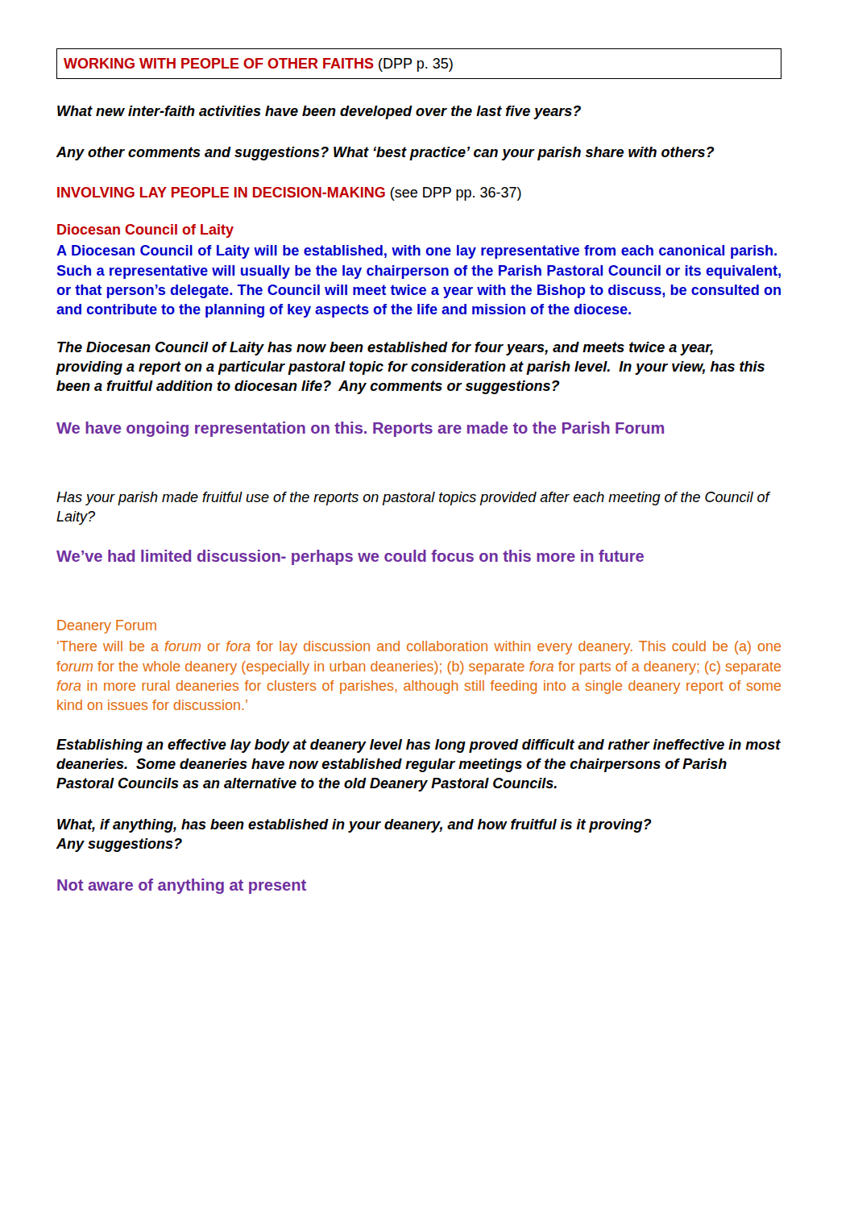WORKING WITH PEOPLE OF OTHER FAITHS (DPP p. 35)
What new inter-faith activities have been developed over the last five years?
Any other comments and suggestions? What ‘best practice’ can your parish share with others?
INVOLVING LAY PEOPLE IN DECISION-MAKING (see DPP pp. 36-37)
Diocesan Council of Laity
A Diocesan Council of Laity will be established, with one lay representative from each canonical parish. Such a representative will usually be the lay chairperson of the Parish Pastoral Council or its equivalent, or that person’s delegate. The Council will meet twice a year with the Bishop to discuss, be consulted on and contribute to the planning of key aspects of the life and mission of the diocese.
The Diocesan Council of Laity has now been established for four years, and meets twice a year, providing a report on a particular pastoral topic for consideration at parish level. In your view, has this been a fruitful addition to diocesan life? Any comments or suggestions?
We have ongoing representation on this. Reports are made to the Parish Forum
Has your parish made fruitful use of the reports on pastoral topics provided after each meeting of the Council of Laity?
We’ve had limited discussion- perhaps we could focus on this more in future
Deanery Forum
‘There will be a forum or fora for lay discussion and collaboration within every deanery. This could be (a) one forum for the whole deanery (especially in urban deaneries); (b) separate fora for parts of a deanery; (c) separate fora in more rural deaneries for clusters of parishes, although still feeding into a single deanery report of some kind on issues for discussion.’
Establishing an effective lay body at deanery level has long proved difficult and rather ineffective in most deaneries. Some deaneries have now established regular meetings of the chairpersons of Parish Pastoral Councils as an alternative to the old Deanery Pastoral Councils.
What, if anything, has been established in your deanery, and how fruitful is it proving?
Any suggestions?
Not aware of anything at present